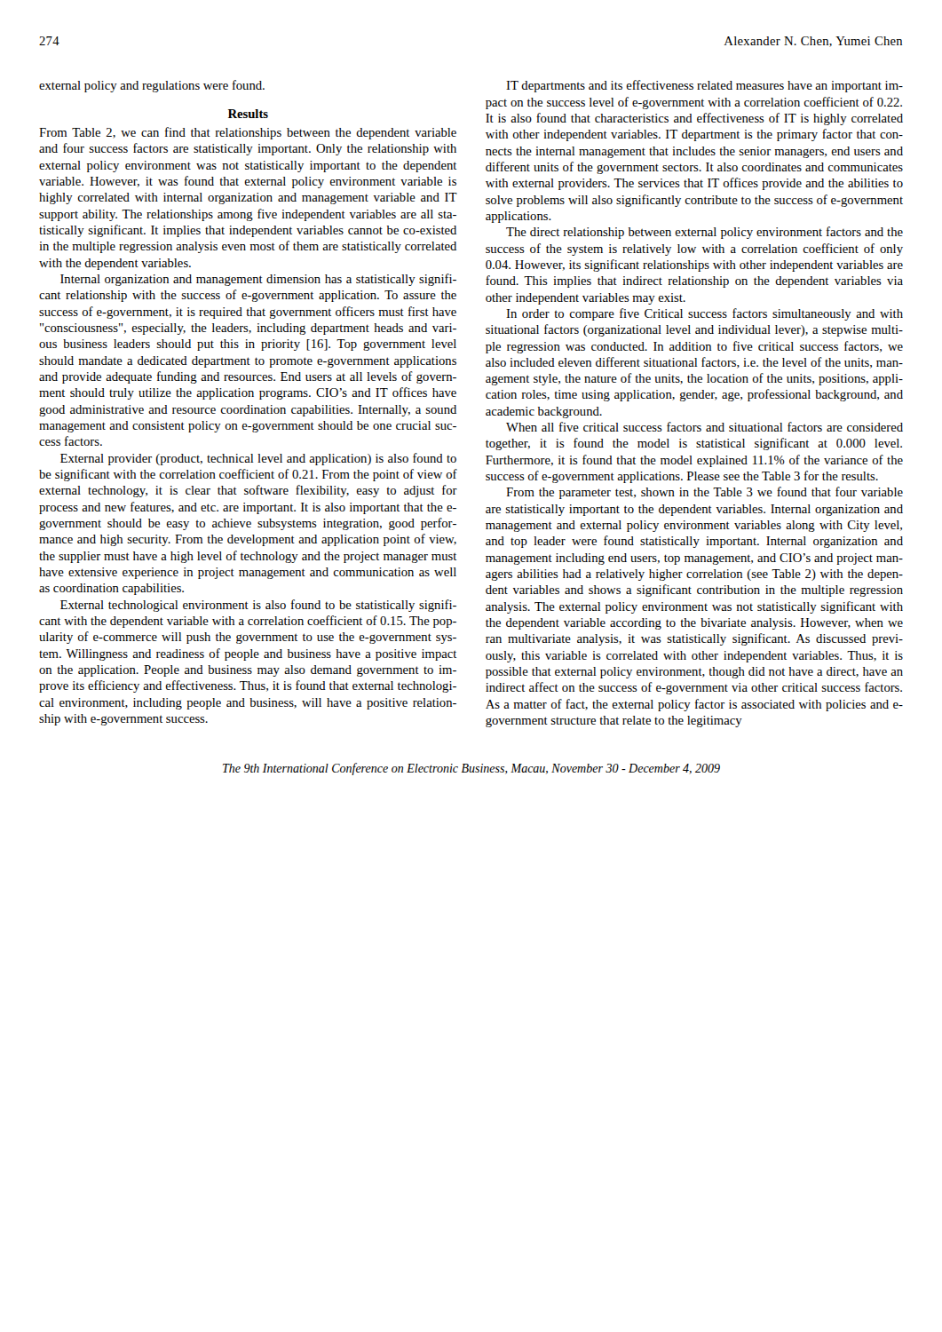274 Alexander N. Chen, Yumei Chen
external policy and regulations were found.
Results
From Table 2, we can find that relationships between the dependent variable and four success factors are statistically important. Only the relationship with external policy environment was not statistically important to the dependent variable. However, it was found that external policy environment variable is highly correlated with internal organization and management variable and IT support ability. The relationships among five independent variables are all statistically significant. It implies that independent variables cannot be co-existed in the multiple regression analysis even most of them are statistically correlated with the dependent variables.
Internal organization and management dimension has a statistically significant relationship with the success of e-government application. To assure the success of e-government, it is required that government officers must first have "consciousness", especially, the leaders, including department heads and various business leaders should put this in priority [16]. Top government level should mandate a dedicated department to promote e-government applications and provide adequate funding and resources. End users at all levels of government should truly utilize the application programs. CIO’s and IT offices have good administrative and resource coordination capabilities. Internally, a sound management and consistent policy on e-government should be one crucial success factors.
External provider (product, technical level and application) is also found to be significant with the correlation coefficient of 0.21. From the point of view of external technology, it is clear that software flexibility, easy to adjust for process and new features, and etc. are important. It is also important that the e-government should be easy to achieve subsystems integration, good performance and high security. From the development and application point of view, the supplier must have a high level of technology and the project manager must have extensive experience in project management and communication as well as coordination capabilities.
External technological environment is also found to be statistically significant with the dependent variable with a correlation coefficient of 0.15. The popularity of e-commerce will push the government to use the e-government system. Willingness and readiness of people and business have a positive impact on the application. People and business may also demand government to improve its efficiency and effectiveness. Thus, it is found that external technological environment, including people and business, will have a positive relationship with e-government success.
IT departments and its effectiveness related measures have an important impact on the success level of e-government with a correlation coefficient of 0.22. It is also found that characteristics and effectiveness of IT is highly correlated with other independent variables. IT department is the primary factor that connects the internal management that includes the senior managers, end users and different units of the government sectors. It also coordinates and communicates with external providers. The services that IT offices provide and the abilities to solve problems will also significantly contribute to the success of e-government applications.
The direct relationship between external policy environment factors and the success of the system is relatively low with a correlation coefficient of only 0.04. However, its significant relationships with other independent variables are found. This implies that indirect relationship on the dependent variables via other independent variables may exist.
In order to compare five Critical success factors simultaneously and with situational factors (organizational level and individual lever), a stepwise multiple regression was conducted. In addition to five critical success factors, we also included eleven different situational factors, i.e. the level of the units, management style, the nature of the units, the location of the units, positions, application roles, time using application, gender, age, professional background, and academic background.
When all five critical success factors and situational factors are considered together, it is found the model is statistical significant at 0.000 level. Furthermore, it is found that the model explained 11.1% of the variance of the success of e-government applications. Please see the Table 3 for the results.
From the parameter test, shown in the Table 3 we found that four variable are statistically important to the dependent variables. Internal organization and management and external policy environment variables along with City level, and top leader were found statistically important. Internal organization and management including end users, top management, and CIO’s and project managers abilities had a relatively higher correlation (see Table 2) with the dependent variables and shows a significant contribution in the multiple regression analysis. The external policy environment was not statistically significant with the dependent variable according to the bivariate analysis. However, when we ran multivariate analysis, it was statistically significant. As discussed previously, this variable is correlated with other independent variables. Thus, it is possible that external policy environment, though did not have a direct, have an indirect affect on the success of e-government via other critical success factors. As a matter of fact, the external policy factor is associated with policies and e-government structure that relate to the legitimacy
The 9th International Conference on Electronic Business, Macau, November 30 - December 4, 2009